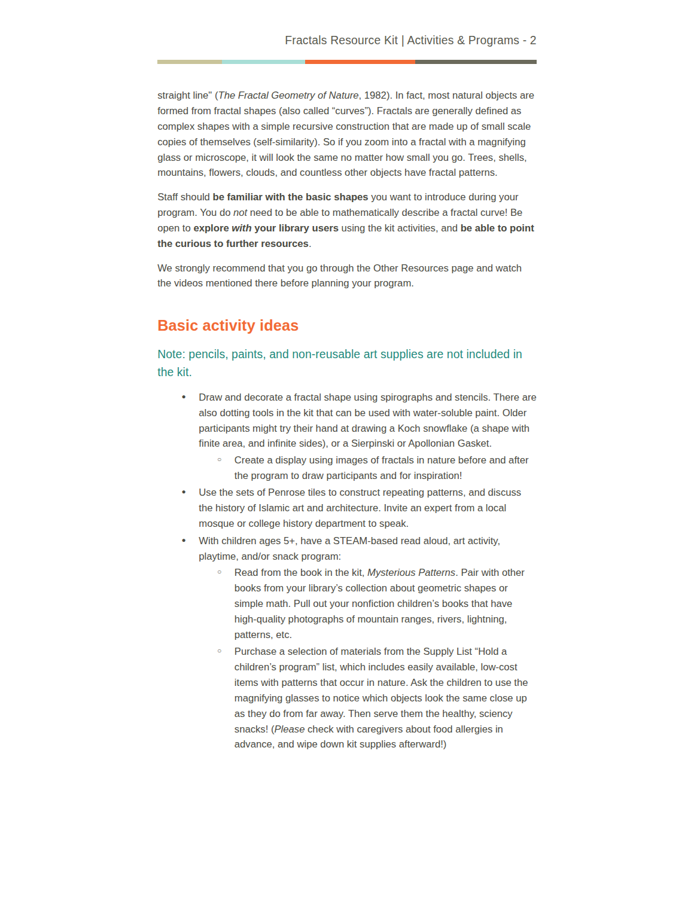Fractals Resource Kit | Activities & Programs - 2
straight line" (The Fractal Geometry of Nature, 1982). In fact, most natural objects are formed from fractal shapes (also called “curves”). Fractals are generally defined as complex shapes with a simple recursive construction that are made up of small scale copies of themselves (self-similarity). So if you zoom into a fractal with a magnifying glass or microscope, it will look the same no matter how small you go. Trees, shells, mountains, flowers, clouds, and countless other objects have fractal patterns.
Staff should be familiar with the basic shapes you want to introduce during your program. You do not need to be able to mathematically describe a fractal curve! Be open to explore with your library users using the kit activities, and be able to point the curious to further resources.
We strongly recommend that you go through the Other Resources page and watch the videos mentioned there before planning your program.
Basic activity ideas
Note: pencils, paints, and non-reusable art supplies are not included in the kit.
Draw and decorate a fractal shape using spirographs and stencils. There are also dotting tools in the kit that can be used with water-soluble paint. Older participants might try their hand at drawing a Koch snowflake (a shape with finite area, and infinite sides), or a Sierpinski or Apollonian Gasket.
Create a display using images of fractals in nature before and after the program to draw participants and for inspiration!
Use the sets of Penrose tiles to construct repeating patterns, and discuss the history of Islamic art and architecture. Invite an expert from a local mosque or college history department to speak.
With children ages 5+, have a STEAM-based read aloud, art activity, playtime, and/or snack program:
Read from the book in the kit, Mysterious Patterns. Pair with other books from your library’s collection about geometric shapes or simple math. Pull out your nonfiction children’s books that have high-quality photographs of mountain ranges, rivers, lightning, patterns, etc.
Purchase a selection of materials from the Supply List “Hold a children’s program” list, which includes easily available, low-cost items with patterns that occur in nature. Ask the children to use the magnifying glasses to notice which objects look the same close up as they do from far away. Then serve them the healthy, sciency snacks! (Please check with caregivers about food allergies in advance, and wipe down kit supplies afterward!)